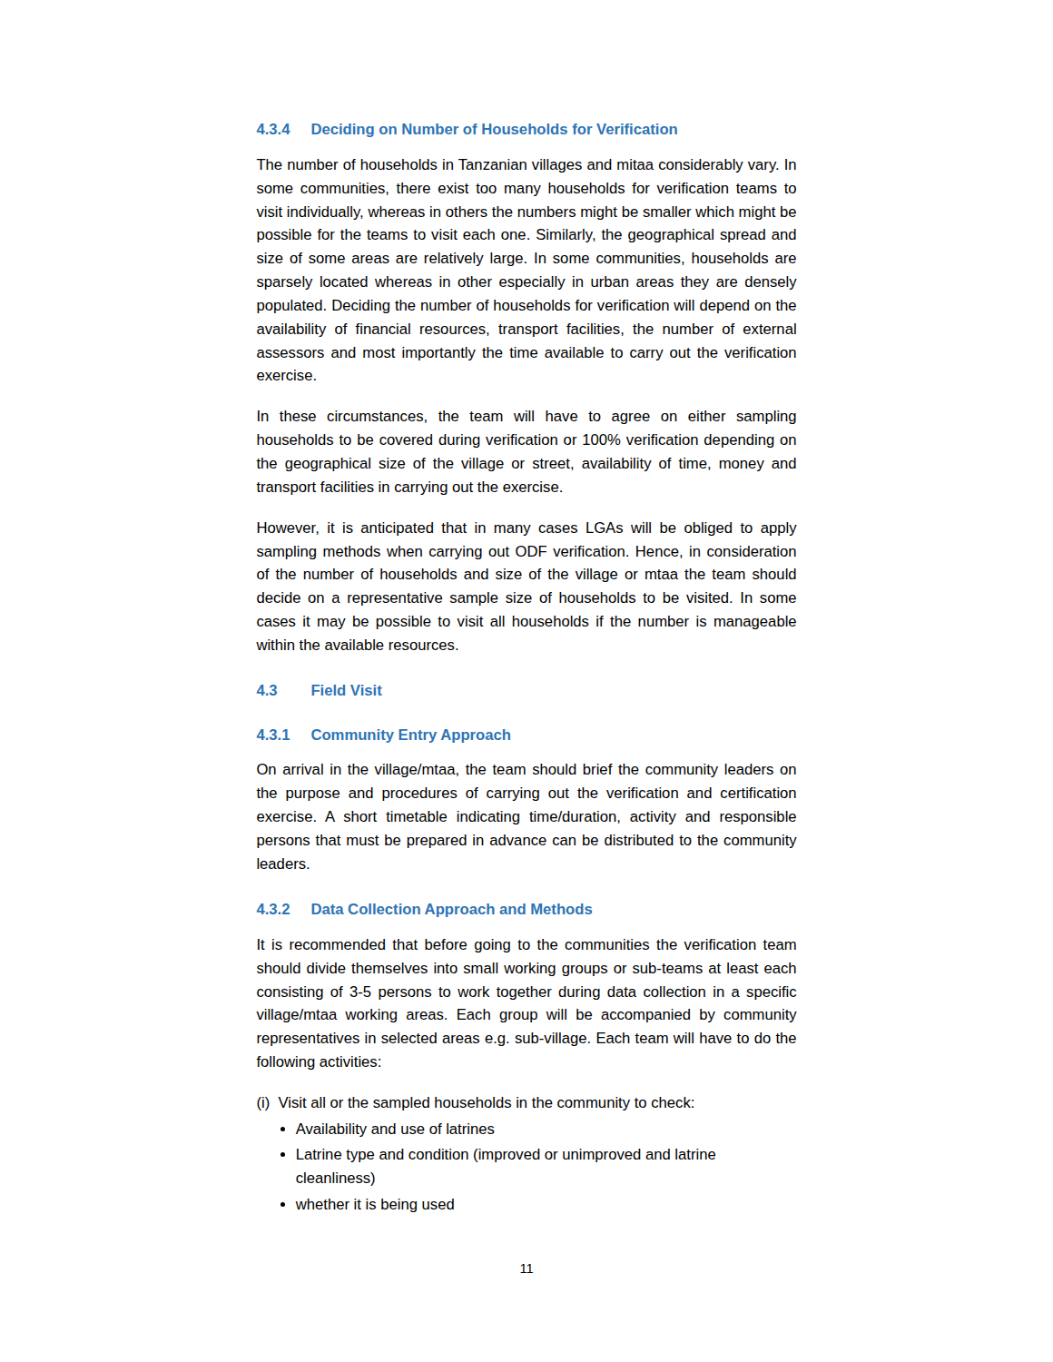4.3.4 Deciding on Number of Households for Verification
The number of households in Tanzanian villages and mitaa considerably vary. In some communities, there exist too many households for verification teams to visit individually, whereas in others the numbers might be smaller which might be possible for the teams to visit each one. Similarly, the geographical spread and size of some areas are relatively large. In some communities, households are sparsely located whereas in other especially in urban areas they are densely populated. Deciding the number of households for verification will depend on the availability of financial resources, transport facilities, the number of external assessors and most importantly the time available to carry out the verification exercise.
In these circumstances, the team will have to agree on either sampling households to be covered during verification or 100% verification depending on the geographical size of the village or street, availability of time, money and transport facilities in carrying out the exercise.
However, it is anticipated that in many cases LGAs will be obliged to apply sampling methods when carrying out ODF verification. Hence, in consideration of the number of households and size of the village or mtaa the team should decide on a representative sample size of households to be visited. In some cases it may be possible to visit all households if the number is manageable within the available resources.
4.3 Field Visit
4.3.1 Community Entry Approach
On arrival in the village/mtaa, the team should brief the community leaders on the purpose and procedures of carrying out the verification and certification exercise. A short timetable indicating time/duration, activity and responsible persons that must be prepared in advance can be distributed to the community leaders.
4.3.2 Data Collection Approach and Methods
It is recommended that before going to the communities the verification team should divide themselves into small working groups or sub-teams at least each consisting of 3-5 persons to work together during data collection in a specific village/mtaa working areas. Each group will be accompanied by community representatives in selected areas e.g. sub-village. Each team will have to do the following activities:
(i) Visit all or the sampled households in the community to check:
Availability and use of latrines
Latrine type and condition (improved or unimproved and latrine cleanliness)
whether it is being used
11